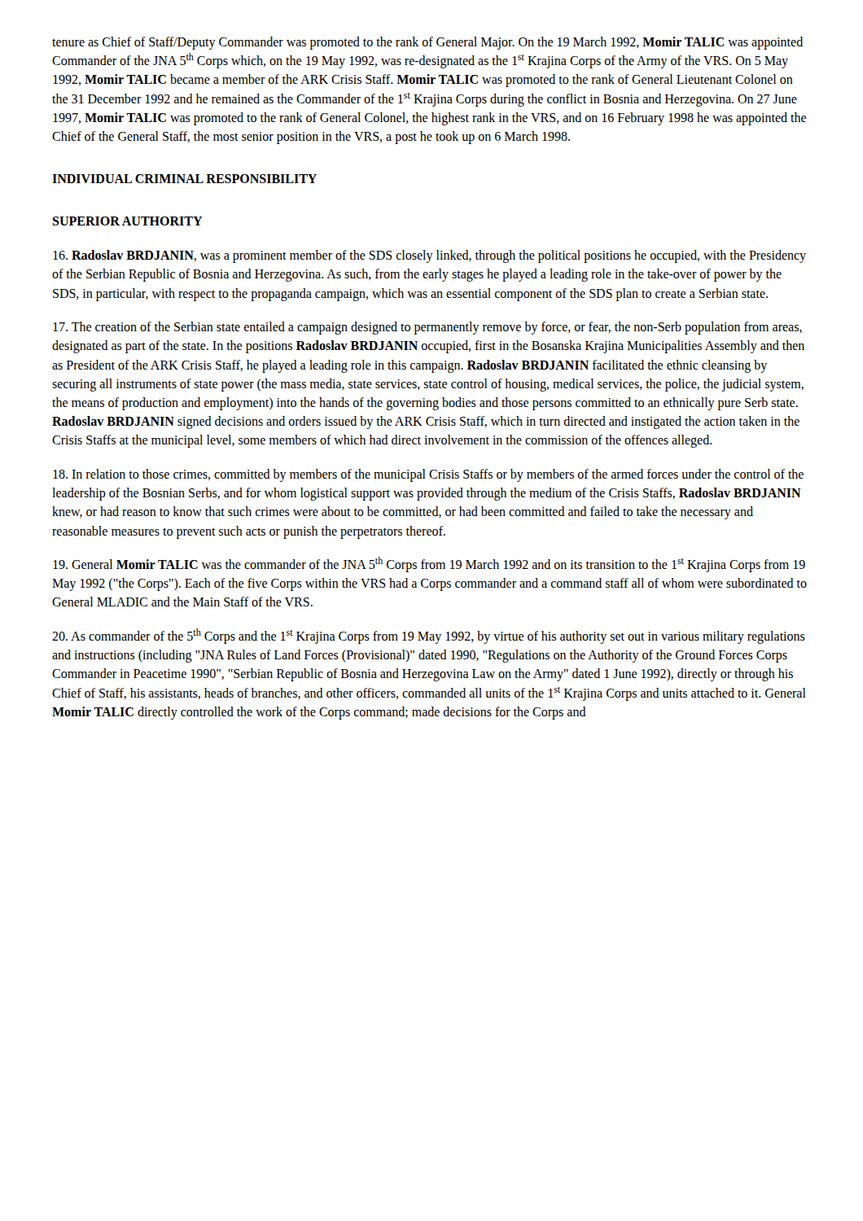tenure as Chief of Staff/Deputy Commander was promoted to the rank of General Major. On the 19 March 1992, Momir TALIC was appointed Commander of the JNA 5th Corps which, on the 19 May 1992, was re-designated as the 1st Krajina Corps of the Army of the VRS. On 5 May 1992, Momir TALIC became a member of the ARK Crisis Staff. Momir TALIC was promoted to the rank of General Lieutenant Colonel on the 31 December 1992 and he remained as the Commander of the 1st Krajina Corps during the conflict in Bosnia and Herzegovina. On 27 June 1997, Momir TALIC was promoted to the rank of General Colonel, the highest rank in the VRS, and on 16 February 1998 he was appointed the Chief of the General Staff, the most senior position in the VRS, a post he took up on 6 March 1998.
INDIVIDUAL CRIMINAL RESPONSIBILITY
SUPERIOR AUTHORITY
16. Radoslav BRDJANIN, was a prominent member of the SDS closely linked, through the political positions he occupied, with the Presidency of the Serbian Republic of Bosnia and Herzegovina. As such, from the early stages he played a leading role in the take-over of power by the SDS, in particular, with respect to the propaganda campaign, which was an essential component of the SDS plan to create a Serbian state.
17. The creation of the Serbian state entailed a campaign designed to permanently remove by force, or fear, the non-Serb population from areas, designated as part of the state. In the positions Radoslav BRDJANIN occupied, first in the Bosanska Krajina Municipalities Assembly and then as President of the ARK Crisis Staff, he played a leading role in this campaign. Radoslav BRDJANIN facilitated the ethnic cleansing by securing all instruments of state power (the mass media, state services, state control of housing, medical services, the police, the judicial system, the means of production and employment) into the hands of the governing bodies and those persons committed to an ethnically pure Serb state. Radoslav BRDJANIN signed decisions and orders issued by the ARK Crisis Staff, which in turn directed and instigated the action taken in the Crisis Staffs at the municipal level, some members of which had direct involvement in the commission of the offences alleged.
18. In relation to those crimes, committed by members of the municipal Crisis Staffs or by members of the armed forces under the control of the leadership of the Bosnian Serbs, and for whom logistical support was provided through the medium of the Crisis Staffs, Radoslav BRDJANIN knew, or had reason to know that such crimes were about to be committed, or had been committed and failed to take the necessary and reasonable measures to prevent such acts or punish the perpetrators thereof.
19. General Momir TALIC was the commander of the JNA 5th Corps from 19 March 1992 and on its transition to the 1st Krajina Corps from 19 May 1992 ("the Corps"). Each of the five Corps within the VRS had a Corps commander and a command staff all of whom were subordinated to General MLADIC and the Main Staff of the VRS.
20. As commander of the 5th Corps and the 1st Krajina Corps from 19 May 1992, by virtue of his authority set out in various military regulations and instructions (including "JNA Rules of Land Forces (Provisional)" dated 1990, "Regulations on the Authority of the Ground Forces Corps Commander in Peacetime 1990", "Serbian Republic of Bosnia and Herzegovina Law on the Army" dated 1 June 1992), directly or through his Chief of Staff, his assistants, heads of branches, and other officers, commanded all units of the 1st Krajina Corps and units attached to it. General Momir TALIC directly controlled the work of the Corps command; made decisions for the Corps and